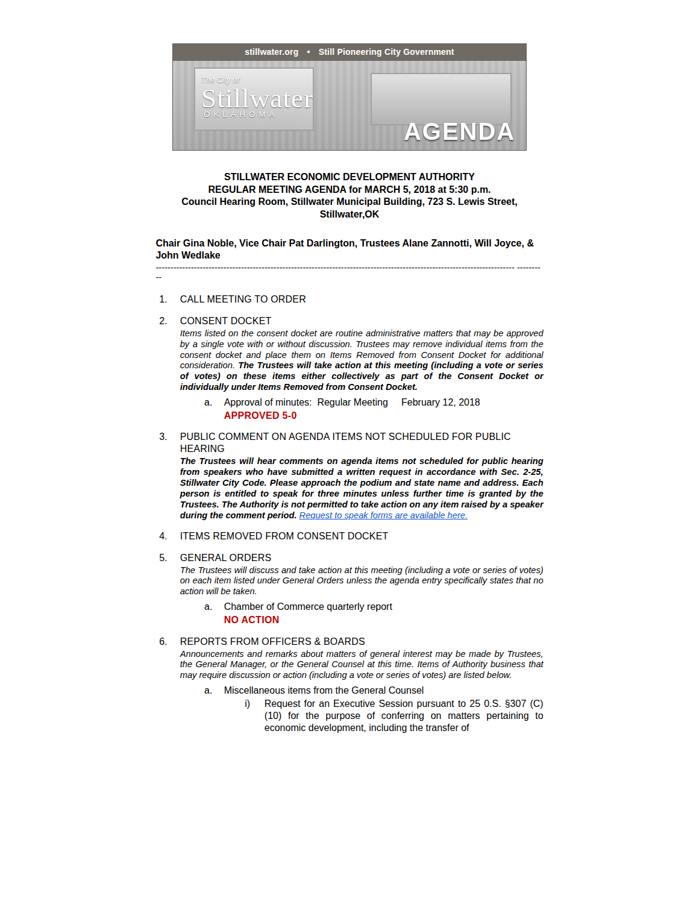stillwater.org • Still Pioneering City Government
The City of
Stillwater
OKLAHOMA
AGENDA
STILLWATER ECONOMIC DEVELOPMENT AUTHORITY
REGULAR MEETING AGENDA for MARCH 5, 2018 at 5:30 p.m.
Council Hearing Room, Stillwater Municipal Building, 723 S. Lewis Street, Stillwater,OK
Chair Gina Noble, Vice Chair Pat Darlington, Trustees Alane Zannotti, Will Joyce, & John Wedlake
-------------------------------------------------------------------------------------------------------------------------- ----------
CALL MEETING TO ORDER
CONSENT DOCKET
Items listed on the consent docket are routine administrative matters that may be approved by a single vote with or without discussion. Trustees may remove individual items from the consent docket and place them on Items Removed from Consent Docket for additional consideration. The Trustees will take action at this meeting (including a vote or series of votes) on these items either collectively as part of the Consent Docket or individually under Items Removed from Consent Docket.
Approval of minutes: Regular Meeting February 12, 2018 APPROVED 5-0
PUBLIC COMMENT ON AGENDA ITEMS NOT SCHEDULED FOR PUBLIC HEARING
The Trustees will hear comments on agenda items not scheduled for public hearing from speakers who have submitted a written request in accordance with Sec. 2-25, Stillwater City Code. Please approach the podium and state name and address. Each person is entitled to speak for three minutes unless further time is granted by the Trustees. The Authority is not permitted to take action on any item raised by a speaker during the comment period. Request to speak forms are available here.
ITEMS REMOVED FROM CONSENT DOCKET
GENERAL ORDERS
The Trustees will discuss and take action at this meeting (including a vote or series of votes) on each item listed under General Orders unless the agenda entry specifically states that no action will be taken.
Chamber of Commerce quarterly report NO ACTION
REPORTS FROM OFFICERS & BOARDS
Announcements and remarks about matters of general interest may be made by Trustees, the General Manager, or the General Counsel at this time. Items of Authority business that may require discussion or action (including a vote or series of votes) are listed below.
Miscellaneous items from the General Counsel
Request for an Executive Session pursuant to 25 0.S. §307 (C)(10) for the purpose of conferring on matters pertaining to economic development, including the transfer of